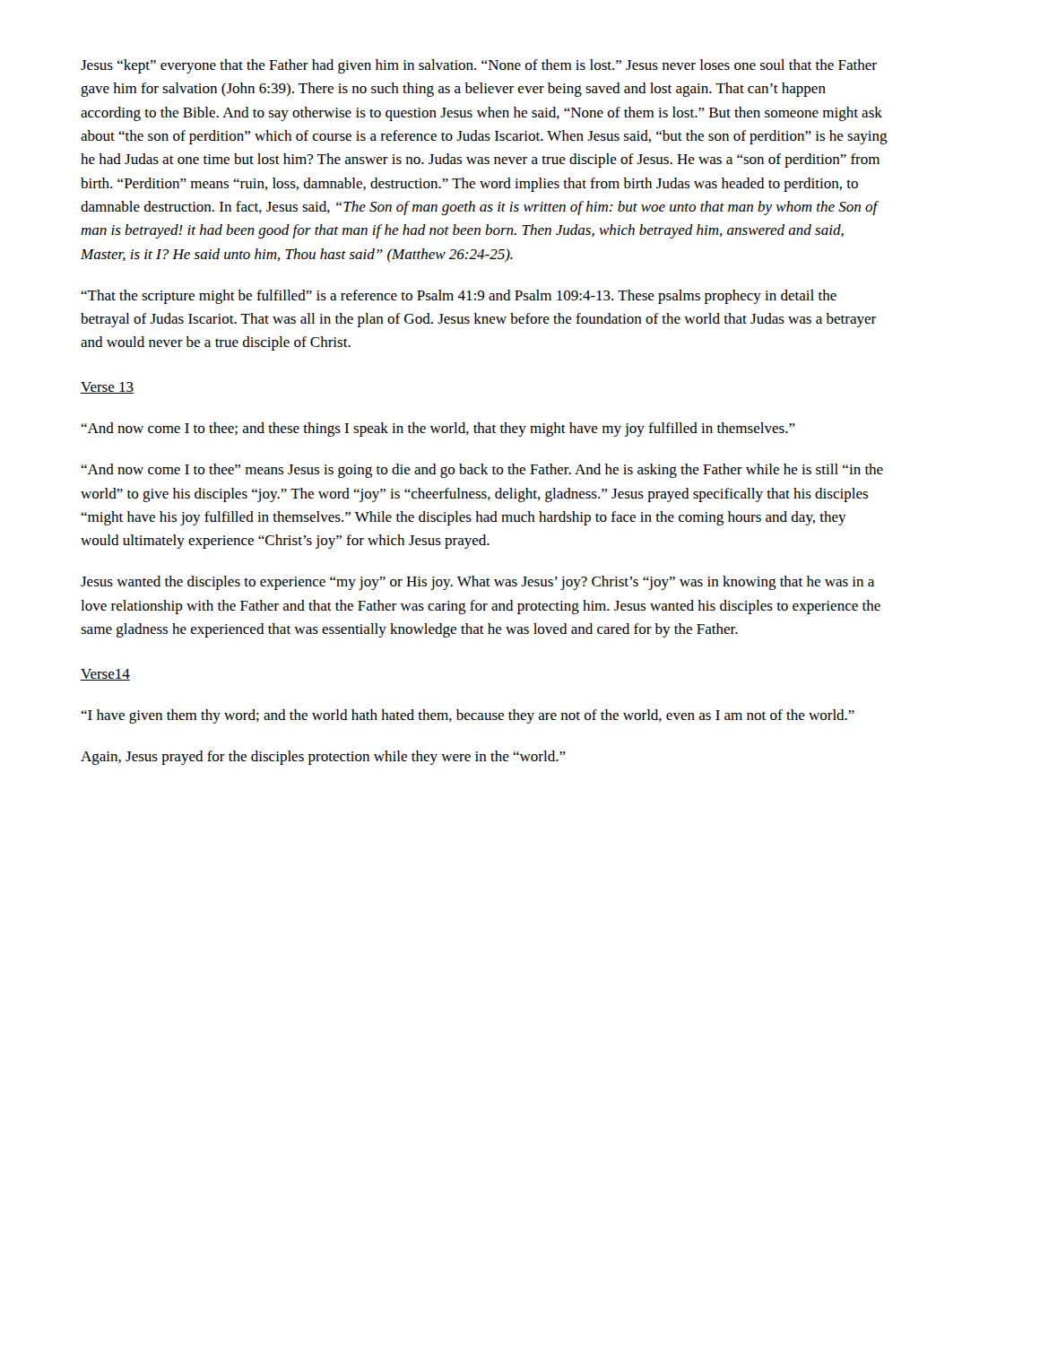Jesus “kept” everyone that the Father had given him in salvation. “None of them is lost.” Jesus never loses one soul that the Father gave him for salvation (John 6:39). There is no such thing as a believer ever being saved and lost again. That can’t happen according to the Bible. And to say otherwise is to question Jesus when he said, “None of them is lost.” But then someone might ask about “the son of perdition” which of course is a reference to Judas Iscariot. When Jesus said, “but the son of perdition” is he saying he had Judas at one time but lost him? The answer is no. Judas was never a true disciple of Jesus. He was a “son of perdition” from birth. “Perdition” means “ruin, loss, damnable, destruction.” The word implies that from birth Judas was headed to perdition, to damnable destruction. In fact, Jesus said, “The Son of man goeth as it is written of him: but woe unto that man by whom the Son of man is betrayed! it had been good for that man if he had not been born. Then Judas, which betrayed him, answered and said, Master, is it I? He said unto him, Thou hast said” (Matthew 26:24-25).
“That the scripture might be fulfilled” is a reference to Psalm 41:9 and Psalm 109:4-13. These psalms prophecy in detail the betrayal of Judas Iscariot. That was all in the plan of God. Jesus knew before the foundation of the world that Judas was a betrayer and would never be a true disciple of Christ.
Verse 13
“And now come I to thee; and these things I speak in the world, that they might have my joy fulfilled in themselves.”
“And now come I to thee” means Jesus is going to die and go back to the Father. And he is asking the Father while he is still “in the world” to give his disciples “joy.” The word “joy” is “cheerfulness, delight, gladness.” Jesus prayed specifically that his disciples “might have his joy fulfilled in themselves.” While the disciples had much hardship to face in the coming hours and day, they would ultimately experience “Christ’s joy” for which Jesus prayed.
Jesus wanted the disciples to experience “my joy” or His joy. What was Jesus’ joy? Christ’s “joy” was in knowing that he was in a love relationship with the Father and that the Father was caring for and protecting him. Jesus wanted his disciples to experience the same gladness he experienced that was essentially knowledge that he was loved and cared for by the Father.
Verse14
“I have given them thy word; and the world hath hated them, because they are not of the world, even as I am not of the world.”
Again, Jesus prayed for the disciples protection while they were in the “world.”